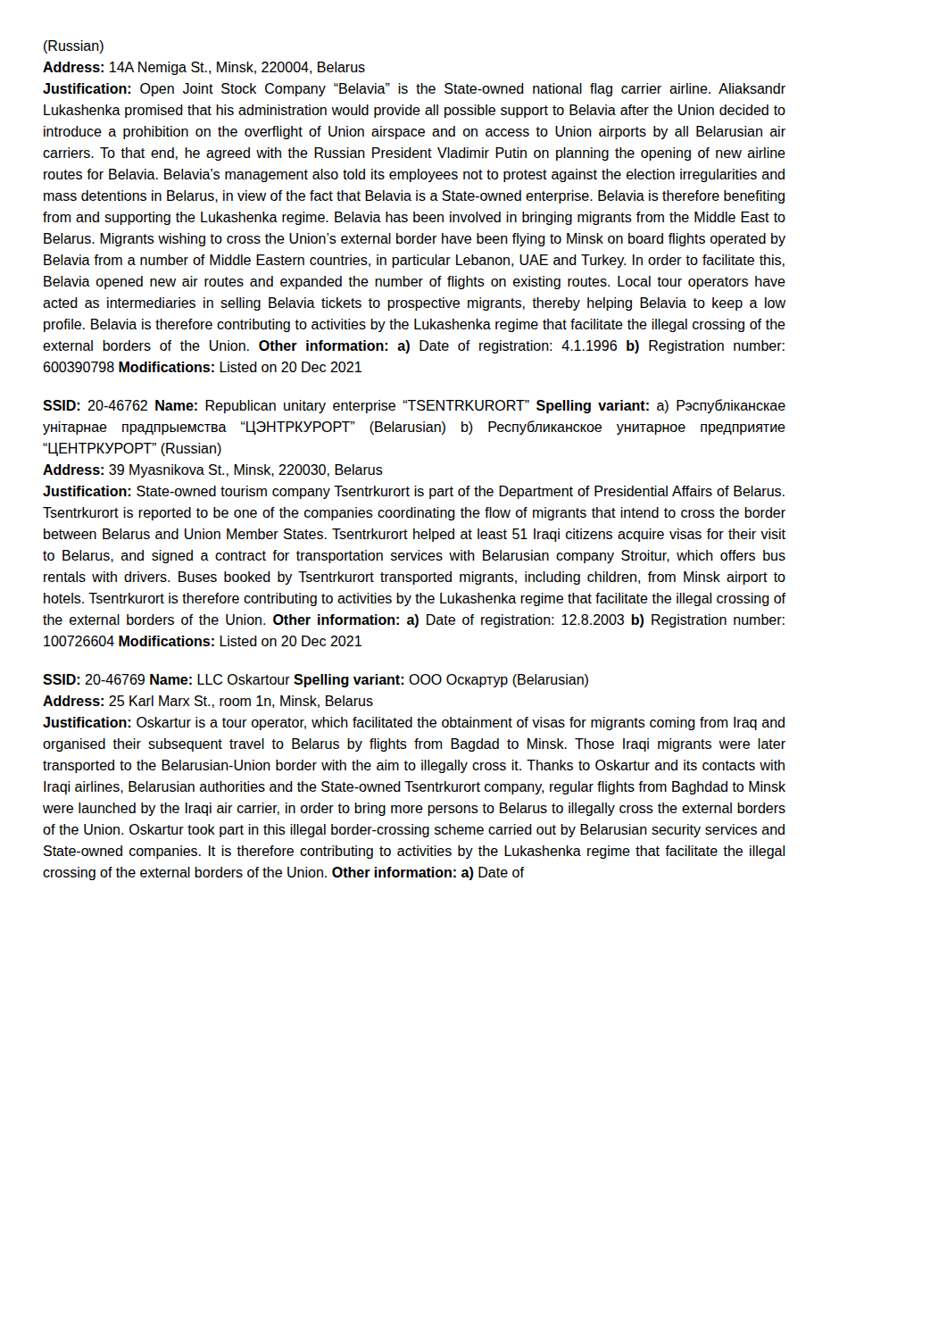(Russian)
Address: 14A Nemiga St., Minsk, 220004, Belarus
Justification: Open Joint Stock Company “Belavia” is the State-owned national flag carrier airline. Aliaksandr Lukashenka promised that his administration would provide all possible support to Belavia after the Union decided to introduce a prohibition on the overflight of Union airspace and on access to Union airports by all Belarusian air carriers. To that end, he agreed with the Russian President Vladimir Putin on planning the opening of new airline routes for Belavia. Belavia’s management also told its employees not to protest against the election irregularities and mass detentions in Belarus, in view of the fact that Belavia is a State-owned enterprise. Belavia is therefore benefiting from and supporting the Lukashenka regime. Belavia has been involved in bringing migrants from the Middle East to Belarus. Migrants wishing to cross the Union’s external border have been flying to Minsk on board flights operated by Belavia from a number of Middle Eastern countries, in particular Lebanon, UAE and Turkey. In order to facilitate this, Belavia opened new air routes and expanded the number of flights on existing routes. Local tour operators have acted as intermediaries in selling Belavia tickets to prospective migrants, thereby helping Belavia to keep a low profile. Belavia is therefore contributing to activities by the Lukashenka regime that facilitate the illegal crossing of the external borders of the Union. Other information: a) Date of registration: 4.1.1996 b) Registration number: 600390798 Modifications: Listed on 20 Dec 2021
SSID: 20-46762 Name: Republican unitary enterprise “TSENTRKURORT” Spelling variant: a) Рэспубліканскае унітарнае прадпрыемства “ЦЭНТРКУРОРТ” (Belarusian) b) Республиканское унитарное предприятие “ЦЕНТРКУРОРТ” (Russian)
Address: 39 Myasnikova St., Minsk, 220030, Belarus
Justification: State-owned tourism company Tsentrkurort is part of the Department of Presidential Affairs of Belarus. Tsentrkurort is reported to be one of the companies coordinating the flow of migrants that intend to cross the border between Belarus and Union Member States. Tsentrkurort helped at least 51 Iraqi citizens acquire visas for their visit to Belarus, and signed a contract for transportation services with Belarusian company Stroitur, which offers bus rentals with drivers. Buses booked by Tsentrkurort transported migrants, including children, from Minsk airport to hotels. Tsentrkurort is therefore contributing to activities by the Lukashenka regime that facilitate the illegal crossing of the external borders of the Union. Other information: a) Date of registration: 12.8.2003 b) Registration number: 100726604 Modifications: Listed on 20 Dec 2021
SSID: 20-46769 Name: LLC Oskartour Spelling variant: ООО Оскартур (Belarusian)
Address: 25 Karl Marx St., room 1n, Minsk, Belarus
Justification: Oskartur is a tour operator, which facilitated the obtainment of visas for migrants coming from Iraq and organised their subsequent travel to Belarus by flights from Bagdad to Minsk. Those Iraqi migrants were later transported to the Belarusian-Union border with the aim to illegally cross it. Thanks to Oskartur and its contacts with Iraqi airlines, Belarusian authorities and the State-owned Tsentrkurort company, regular flights from Baghdad to Minsk were launched by the Iraqi air carrier, in order to bring more persons to Belarus to illegally cross the external borders of the Union. Oskartur took part in this illegal border-crossing scheme carried out by Belarusian security services and State-owned companies. It is therefore contributing to activities by the Lukashenka regime that facilitate the illegal crossing of the external borders of the Union. Other information: a) Date of